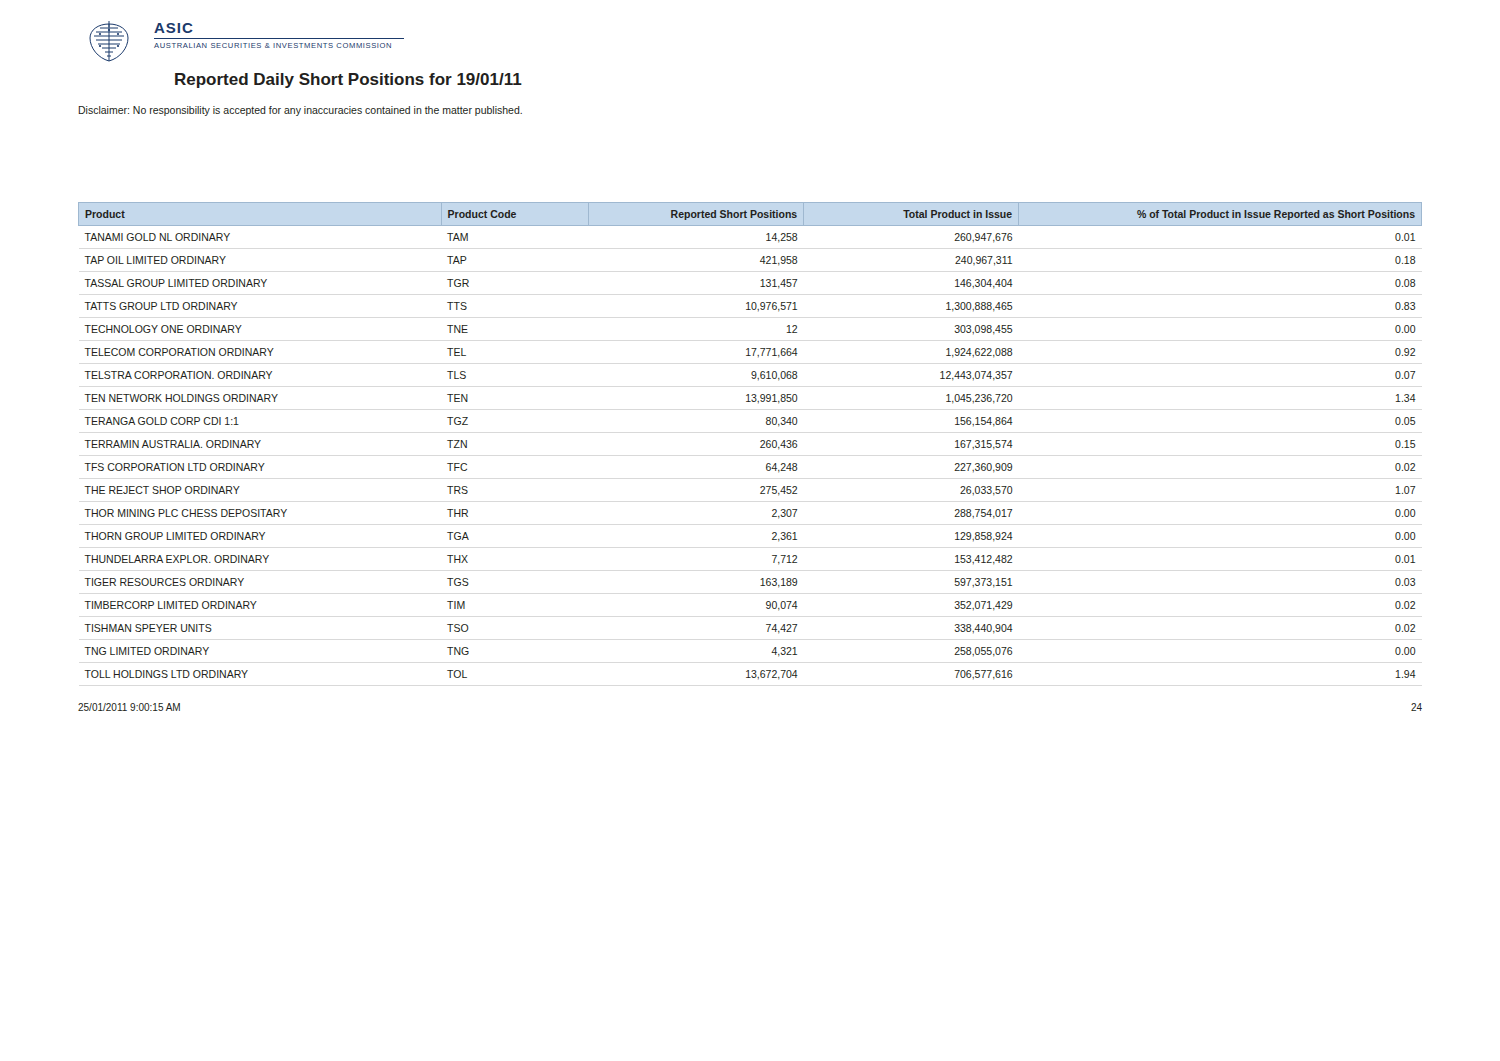ASIC
Australian Securities & Investments Commission
Reported Daily Short Positions for 19/01/11
Disclaimer: No responsibility is accepted for any inaccuracies contained in the matter published.
| Product | Product Code | Reported Short Positions | Total Product in Issue | % of Total Product in Issue Reported as Short Positions |
| --- | --- | --- | --- | --- |
| TANAMI GOLD NL ORDINARY | TAM | 14,258 | 260,947,676 | 0.01 |
| TAP OIL LIMITED ORDINARY | TAP | 421,958 | 240,967,311 | 0.18 |
| TASSAL GROUP LIMITED ORDINARY | TGR | 131,457 | 146,304,404 | 0.08 |
| TATTS GROUP LTD ORDINARY | TTS | 10,976,571 | 1,300,888,465 | 0.83 |
| TECHNOLOGY ONE ORDINARY | TNE | 12 | 303,098,455 | 0.00 |
| TELECOM CORPORATION ORDINARY | TEL | 17,771,664 | 1,924,622,088 | 0.92 |
| TELSTRA CORPORATION. ORDINARY | TLS | 9,610,068 | 12,443,074,357 | 0.07 |
| TEN NETWORK HOLDINGS ORDINARY | TEN | 13,991,850 | 1,045,236,720 | 1.34 |
| TERANGA GOLD CORP CDI 1:1 | TGZ | 80,340 | 156,154,864 | 0.05 |
| TERRAMIN AUSTRALIA. ORDINARY | TZN | 260,436 | 167,315,574 | 0.15 |
| TFS CORPORATION LTD ORDINARY | TFC | 64,248 | 227,360,909 | 0.02 |
| THE REJECT SHOP ORDINARY | TRS | 275,452 | 26,033,570 | 1.07 |
| THOR MINING PLC CHESS DEPOSITARY | THR | 2,307 | 288,754,017 | 0.00 |
| THORN GROUP LIMITED ORDINARY | TGA | 2,361 | 129,858,924 | 0.00 |
| THUNDELARRA EXPLOR. ORDINARY | THX | 7,712 | 153,412,482 | 0.01 |
| TIGER RESOURCES ORDINARY | TGS | 163,189 | 597,373,151 | 0.03 |
| TIMBERCORP LIMITED ORDINARY | TIM | 90,074 | 352,071,429 | 0.02 |
| TISHMAN SPEYER UNITS | TSO | 74,427 | 338,440,904 | 0.02 |
| TNG LIMITED ORDINARY | TNG | 4,321 | 258,055,076 | 0.00 |
| TOLL HOLDINGS LTD ORDINARY | TOL | 13,672,704 | 706,577,616 | 1.94 |
25/01/2011 9:00:15 AM
24